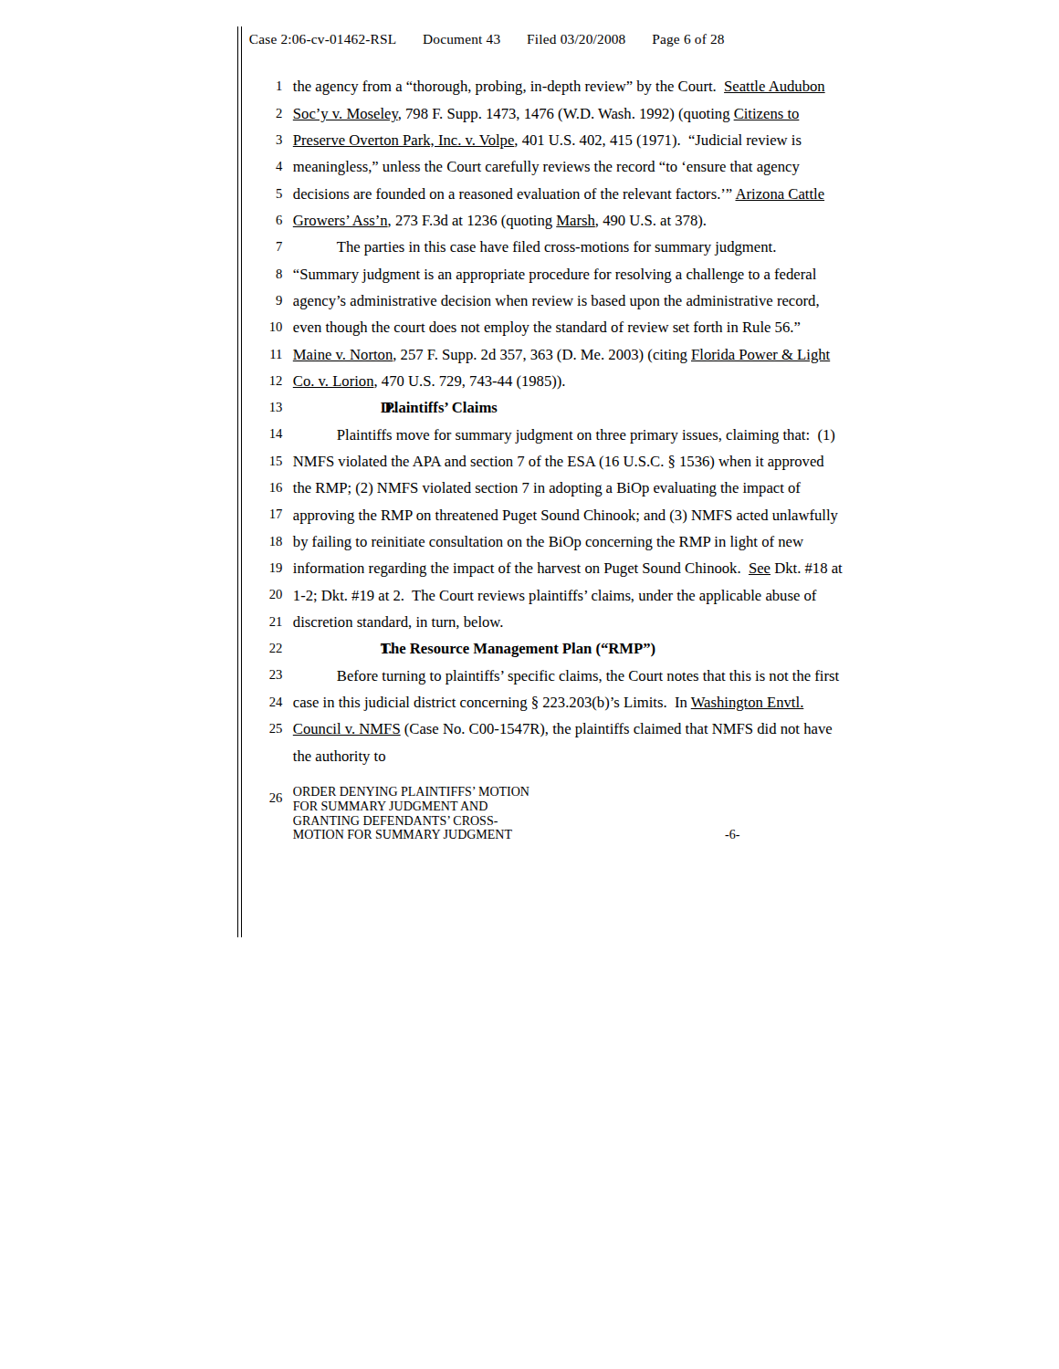Case 2:06-cv-01462-RSL Document 43 Filed 03/20/2008 Page 6 of 28
1
2
3
4
5
6
7
8
9
10
11
12
13
14
15
16
17
18
19
20
21
22
23
24
25
the agency from a “thorough, probing, in-depth review” by the Court. Seattle Audubon Soc’y v. Moseley, 798 F. Supp. 1473, 1476 (W.D. Wash. 1992) (quoting Citizens to Preserve Overton Park, Inc. v. Volpe, 401 U.S. 402, 415 (1971). “Judicial review is meaningless,” unless the Court carefully reviews the record “to ‘ensure that agency decisions are founded on a reasoned evaluation of the relevant factors.’” Arizona Cattle Growers’ Ass’n, 273 F.3d at 1236 (quoting Marsh, 490 U.S. at 378).
The parties in this case have filed cross-motions for summary judgment. “Summary judgment is an appropriate procedure for resolving a challenge to a federal agency’s administrative decision when review is based upon the administrative record, even though the court does not employ the standard of review set forth in Rule 56.” Maine v. Norton, 257 F. Supp. 2d 357, 363 (D. Me. 2003) (citing Florida Power & Light Co. v. Lorion, 470 U.S. 729, 743-44 (1985)).
D. Plaintiffs’ Claims
Plaintiffs move for summary judgment on three primary issues, claiming that: (1) NMFS violated the APA and section 7 of the ESA (16 U.S.C. § 1536) when it approved the RMP; (2) NMFS violated section 7 in adopting a BiOp evaluating the impact of approving the RMP on threatened Puget Sound Chinook; and (3) NMFS acted unlawfully by failing to reinitiate consultation on the BiOp concerning the RMP in light of new information regarding the impact of the harvest on Puget Sound Chinook. See Dkt. #18 at 1-2; Dkt. #19 at 2. The Court reviews plaintiffs’ claims, under the applicable abuse of discretion standard, in turn, below.
1. The Resource Management Plan (“RMP”)
Before turning to plaintiffs’ specific claims, the Court notes that this is not the first case in this judicial district concerning § 223.203(b)’s Limits. In Washington Envtl. Council v. NMFS (Case No. C00-1547R), the plaintiffs claimed that NMFS did not have the authority to
26
ORDER DENYING PLAINTIFFS’ MOTION FOR SUMMARY JUDGMENT AND GRANTING DEFENDANTS’ CROSS-
MOTION FOR SUMMARY JUDGMENT -6-